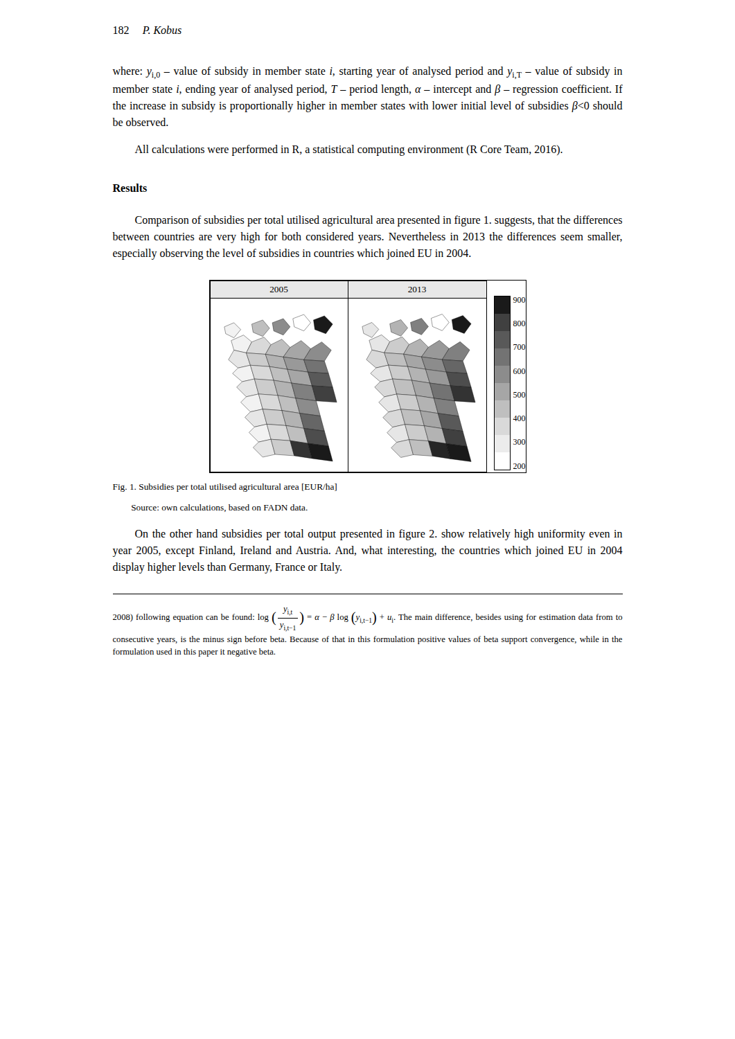182 P. Kobus
where: yi,0 – value of subsidy in member state i, starting year of analysed period and yi,T – value of subsidy in member state i, ending year of analysed period, T – period length, α – intercept and β – regression coefficient. If the increase in subsidy is proportionally higher in member states with lower initial level of subsidies β<0 should be observed.
All calculations were performed in R, a statistical computing environment (R Core Team, 2016).
Results
Comparison of subsidies per total utilised agricultural area presented in figure 1. suggests, that the differences between countries are very high for both considered years. Nevertheless in 2013 the differences seem smaller, especially observing the level of subsidies in countries which joined EU in 2004.
2005
2013
900 800 700 600 500 400 300 200
Fig. 1. Subsidies per total utilised agricultural area [EUR/ha]
Source: own calculations, based on FADN data.
On the other hand subsidies per total output presented in figure 2. show relatively high uniformity even in year 2005, except Finland, Ireland and Austria. And, what interesting, the countries which joined EU in 2004 display higher levels than Germany, France or Italy.
2008) following equation can be found: log (yi,t yi,t−1) = α − β log (yi,t−1) + ui. The main difference, besides using for estimation data from to consecutive years, is the minus sign before beta. Because of that in this formulation positive values of beta support convergence, while in the formulation used in this paper it negative beta.